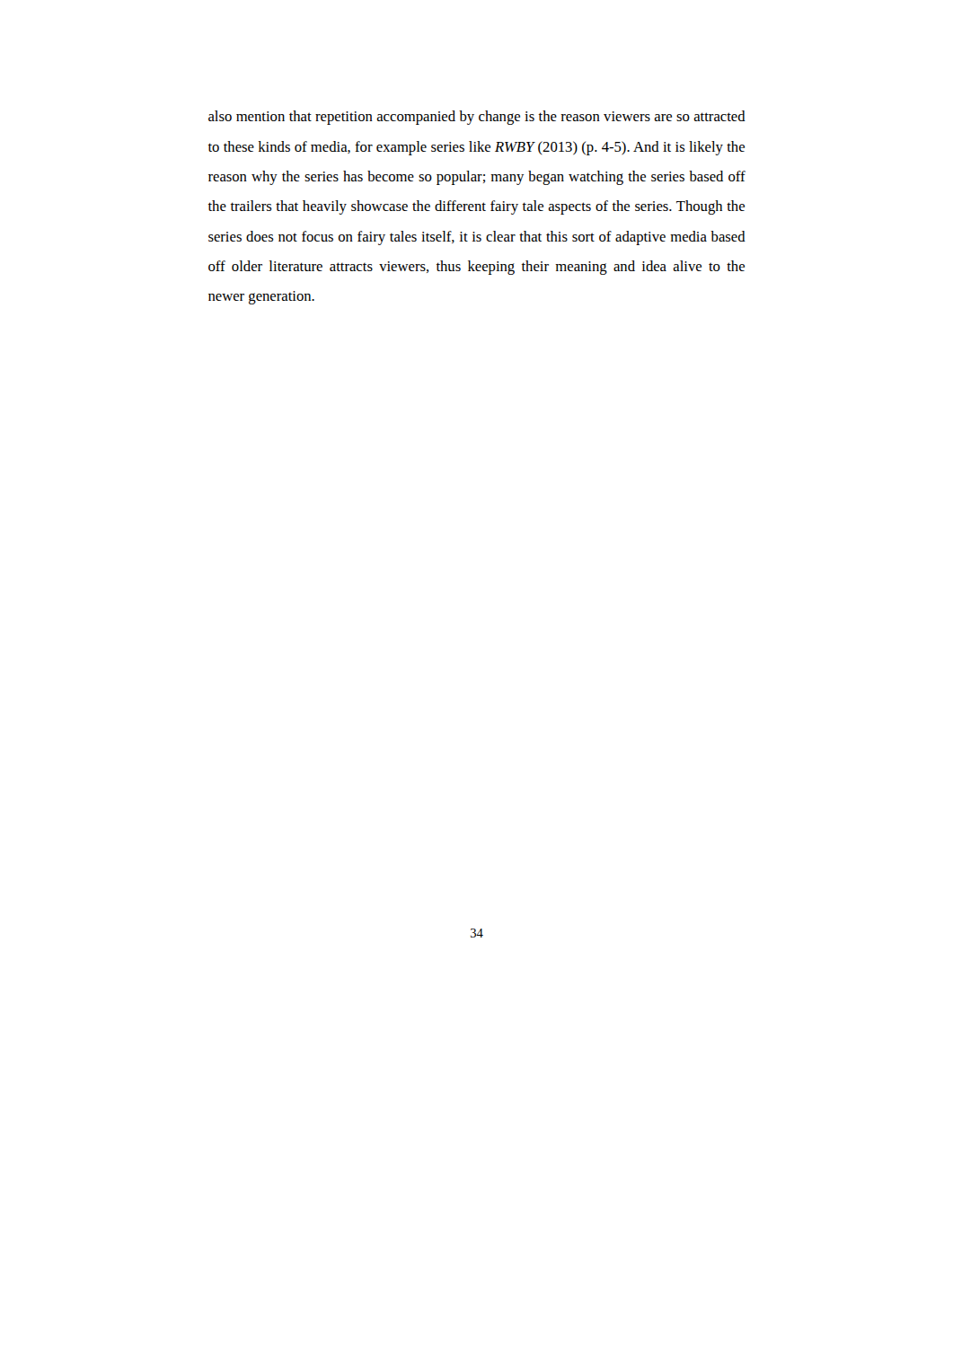also mention that repetition accompanied by change is the reason viewers are so attracted to these kinds of media, for example series like RWBY (2013) (p. 4-5). And it is likely the reason why the series has become so popular; many began watching the series based off the trailers that heavily showcase the different fairy tale aspects of the series. Though the series does not focus on fairy tales itself, it is clear that this sort of adaptive media based off older literature attracts viewers, thus keeping their meaning and idea alive to the newer generation.
34